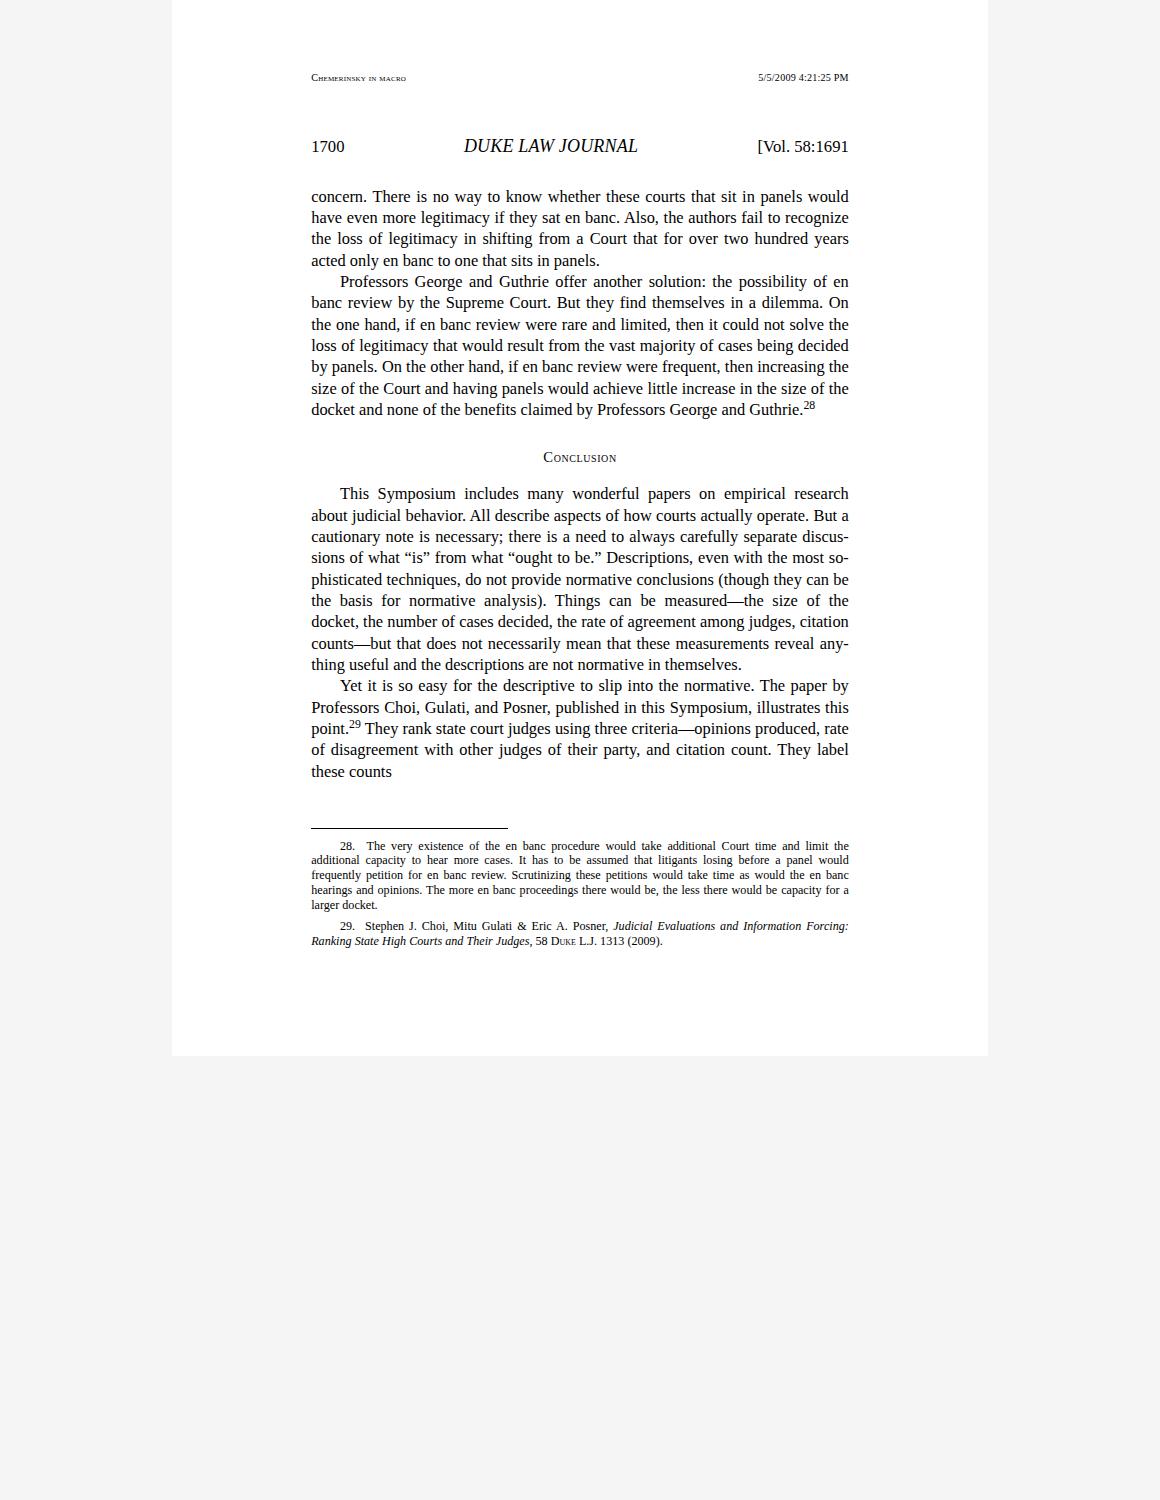Chemerinsky in Macro 5/5/2009 4:21:25 PM
1700 DUKE LAW JOURNAL [Vol. 58:1691
concern. There is no way to know whether these courts that sit in panels would have even more legitimacy if they sat en banc. Also, the authors fail to recognize the loss of legitimacy in shifting from a Court that for over two hundred years acted only en banc to one that sits in panels.
Professors George and Guthrie offer another solution: the possibility of en banc review by the Supreme Court. But they find themselves in a dilemma. On the one hand, if en banc review were rare and limited, then it could not solve the loss of legitimacy that would result from the vast majority of cases being decided by panels. On the other hand, if en banc review were frequent, then increasing the size of the Court and having panels would achieve little increase in the size of the docket and none of the benefits claimed by Professors George and Guthrie.28
Conclusion
This Symposium includes many wonderful papers on empirical research about judicial behavior. All describe aspects of how courts actually operate. But a cautionary note is necessary; there is a need to always carefully separate discussions of what “is” from what “ought to be.” Descriptions, even with the most sophisticated techniques, do not provide normative conclusions (though they can be the basis for normative analysis). Things can be measured—the size of the docket, the number of cases decided, the rate of agreement among judges, citation counts—but that does not necessarily mean that these measurements reveal anything useful and the descriptions are not normative in themselves.
Yet it is so easy for the descriptive to slip into the normative. The paper by Professors Choi, Gulati, and Posner, published in this Symposium, illustrates this point.29 They rank state court judges using three criteria—opinions produced, rate of disagreement with other judges of their party, and citation count. They label these counts
28. The very existence of the en banc procedure would take additional Court time and limit the additional capacity to hear more cases. It has to be assumed that litigants losing before a panel would frequently petition for en banc review. Scrutinizing these petitions would take time as would the en banc hearings and opinions. The more en banc proceedings there would be, the less there would be capacity for a larger docket.
29. Stephen J. Choi, Mitu Gulati & Eric A. Posner, Judicial Evaluations and Information Forcing: Ranking State High Courts and Their Judges, 58 Duke L.J. 1313 (2009).